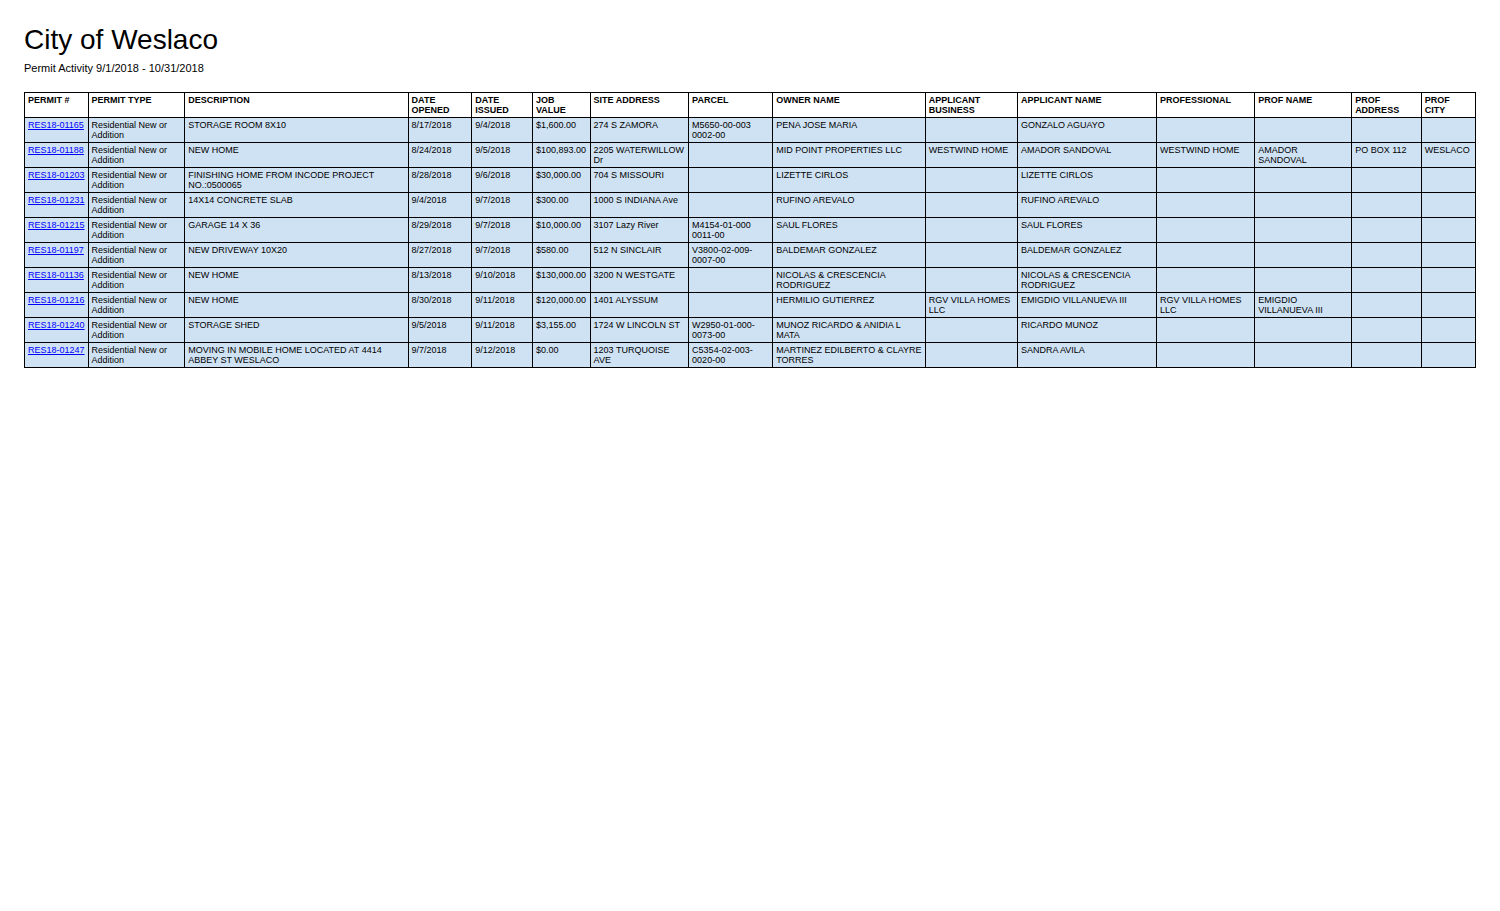City of Weslaco
Permit Activity 9/1/2018 - 10/31/2018
| PERMIT # | PERMIT TYPE | DESCRIPTION | DATE OPENED | DATE ISSUED | JOB VALUE | SITE ADDRESS | PARCEL | OWNER NAME | APPLICANT BUSINESS | APPLICANT NAME | PROFESSIONAL | PROF NAME | PROF ADDRESS | PROF CITY |
| --- | --- | --- | --- | --- | --- | --- | --- | --- | --- | --- | --- | --- | --- | --- |
| RES18-01165 | Residential New or Addition | STORAGE ROOM 8X10 | 8/17/2018 | 9/4/2018 | $1,600.00 | 274 S ZAMORA | M5650-00-003 0002-00 | PENA JOSE MARIA | | GONZALO AGUAYO | | | | |
| RES18-01188 | Residential New or Addition | NEW HOME | 8/24/2018 | 9/5/2018 | $100,893.00 | 2205 WATERWILLOW Dr | | MID POINT PROPERTIES LLC | WESTWIND HOME | AMADOR SANDOVAL | WESTWIND HOME | AMADOR SANDOVAL | PO BOX 112 | WESLACO |
| RES18-01203 | Residential New or Addition | FINISHING HOME FROM INCODE PROJECT NO.:0500065 | 8/28/2018 | 9/6/2018 | $30,000.00 | 704 S MISSOURI | | LIZETTE CIRLOS | | LIZETTE CIRLOS | | | | |
| RES18-01231 | Residential New or Addition | 14X14 CONCRETE SLAB | 9/4/2018 | 9/7/2018 | $300.00 | 1000 S INDIANA Ave | | RUFINO AREVALO | | RUFINO AREVALO | | | | |
| RES18-01215 | Residential New or Addition | GARAGE 14 X 36 | 8/29/2018 | 9/7/2018 | $10,000.00 | 3107 Lazy River | M4154-01-000 0011-00 | SAUL FLORES | | SAUL FLORES | | | | |
| RES18-01197 | Residential New or Addition | NEW DRIVEWAY 10X20 | 8/27/2018 | 9/7/2018 | $580.00 | 512 N SINCLAIR | V3800-02-009-0007-00 | BALDEMAR GONZALEZ | | BALDEMAR GONZALEZ | | | | |
| RES18-01136 | Residential New or Addition | NEW HOME | 8/13/2018 | 9/10/2018 | $130,000.00 | 3200 N WESTGATE | | NICOLAS & CRESCENCIA RODRIGUEZ | | NICOLAS & CRESCENCIA RODRIGUEZ | | | | |
| RES18-01216 | Residential New or Addition | NEW HOME | 8/30/2018 | 9/11/2018 | $120,000.00 | 1401 ALYSSUM | | HERMILIO GUTIERREZ | RGV VILLA HOMES LLC | EMIGDIO VILLANUEVA III | RGV VILLA HOMES LLC | EMIGDIO VILLANUEVA III | | |
| RES18-01240 | Residential New or Addition | STORAGE SHED | 9/5/2018 | 9/11/2018 | $3,155.00 | 1724 W LINCOLN ST | W2950-01-000-0073-00 | MUNOZ RICARDO & ANIDIA L MATA | | RICARDO MUNOZ | | | | |
| RES18-01247 | Residential New or Addition | MOVING IN MOBILE HOME LOCATED AT 4414 ABBEY ST WESLACO | 9/7/2018 | 9/12/2018 | $0.00 | 1203 TURQUOISE AVE | C5354-02-003-0020-00 | MARTINEZ EDILBERTO & CLAYRE TORRES | | SANDRA AVILA | | | | |